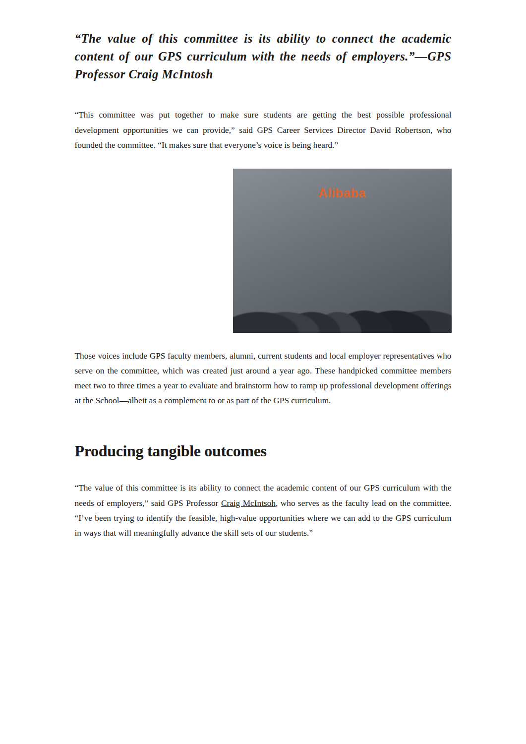“The value of this committee is its ability to connect the academic content of our GPS curriculum with the needs of employers.”—GPS Professor Craig McIntosh
“This committee was put together to make sure students are getting the best possible professional development opportunities we can provide,” said GPS Career Services Director David Robertson, who founded the committee. “It makes sure that everyone’s voice is being heard.”
Those voices include GPS faculty members, alumni, current students and local employer representatives who serve on the committee, which was created just around a year ago. These handpicked committee members meet two to three times a year to evaluate and brainstorm how to ramp up professional development offerings at the School—albeit as a complement to or as part of the GPS curriculum.
Producing tangible outcomes
“The value of this committee is its ability to connect the academic content of our GPS curriculum with the needs of employers,” said GPS Professor Craig McIntsoh, who serves as the faculty lead on the committee. “I’ve been trying to identify the feasible, high-value opportunities where we can add to the GPS curriculum in ways that will meaningfully advance the skill sets of our students.”